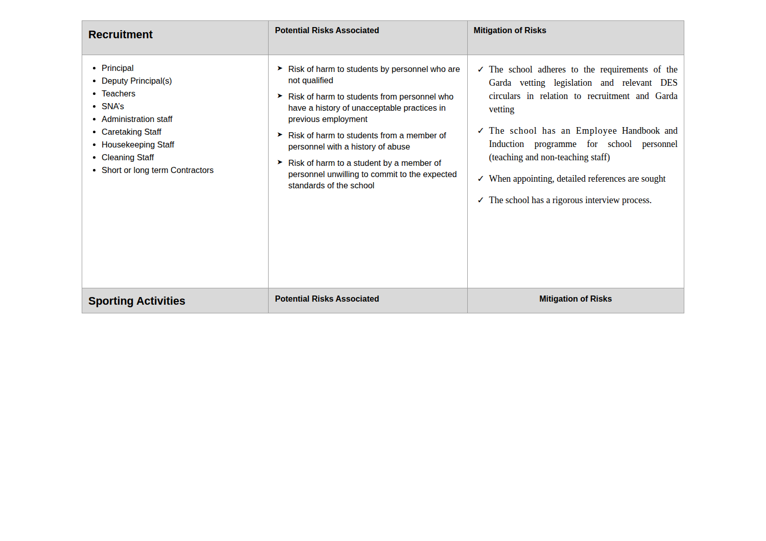| Recruitment | Potential Risks Associated | Mitigation of Risks |
| Principal Deputy Principal(s) Teachers SNA’s Administration staff Caretaking Staff Housekeeping Staff Cleaning Staff Short or long term Contractors | Risk of harm to students by personnel who are not qualified Risk of harm to students from personnel who have a history of unacceptable practices in previous employment Risk of harm to students from a member of personnel with a history of abuse Risk of harm to a student by a member of personnel unwilling to commit to the expected standards of the school | The school adheres to the requirements of the Garda vetting legislation and relevant DES circulars in relation to recruitment and Garda vetting The school has an Employee Handbook and Induction programme for school personnel (teaching and non-teaching staff) When appointing, detailed references are sought The school has a rigorous interview process. |
| Sporting Activities | Potential Risks Associated | Mitigation of Risks |